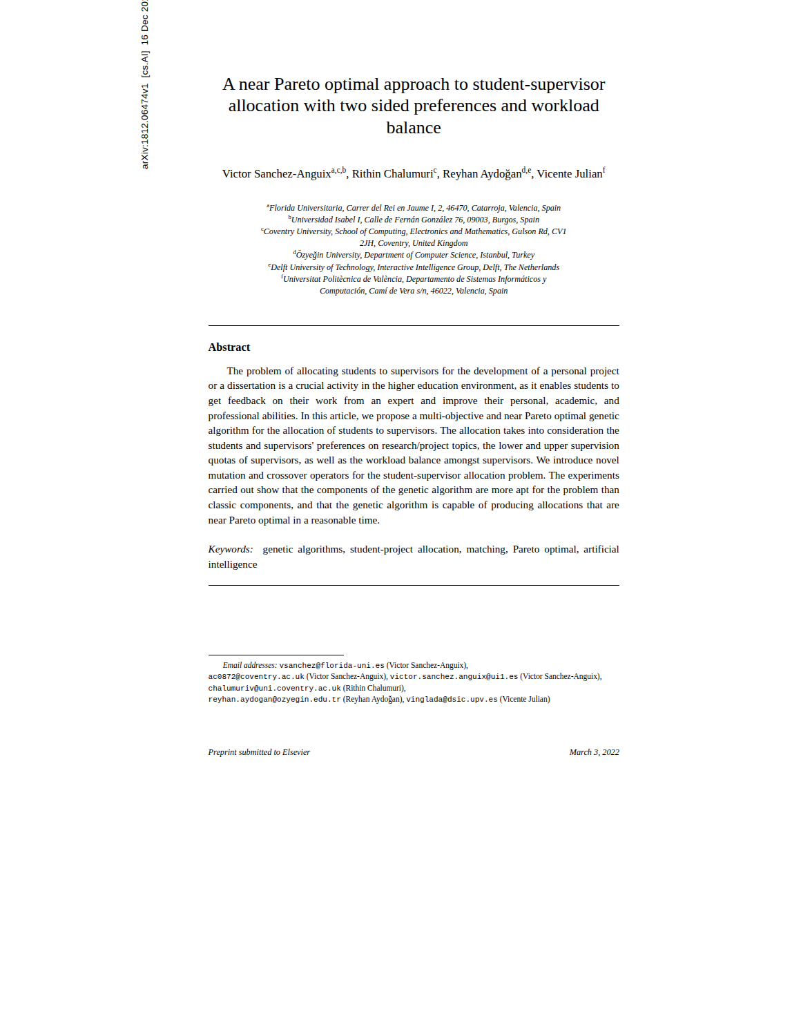arXiv:1812.06474v1 [cs.AI] 16 Dec 2018
A near Pareto optimal approach to student-supervisor allocation with two sided preferences and workload balance
Victor Sanchez-Anguixa,c,b, Rithin Chalumuric, Reyhan Aydoğand,e, Vicente Julianf
aFlorida Universitaria, Carrer del Rei en Jaume I, 2, 46470, Catarroja, Valencia, Spain
bUniversidad Isabel I, Calle de Fernán González 76, 09003, Burgos, Spain
cCoventry University, School of Computing, Electronics and Mathematics, Gulson Rd, CV1
2JH, Coventry, United Kingdom
dÖzyeğin University, Department of Computer Science, Istanbul, Turkey
eDelft University of Technology, Interactive Intelligence Group, Delft, The Netherlands
fUniversitat Politècnica de València, Departamento de Sistemas Informáticos y
Computación, Camí de Vera s/n, 46022, Valencia, Spain
Abstract
The problem of allocating students to supervisors for the development of a personal project or a dissertation is a crucial activity in the higher education environment, as it enables students to get feedback on their work from an expert and improve their personal, academic, and professional abilities. In this article, we propose a multi-objective and near Pareto optimal genetic algorithm for the allocation of students to supervisors. The allocation takes into consideration the students and supervisors' preferences on research/project topics, the lower and upper supervision quotas of supervisors, as well as the workload balance amongst supervisors. We introduce novel mutation and crossover operators for the student-supervisor allocation problem. The experiments carried out show that the components of the genetic algorithm are more apt for the problem than classic components, and that the genetic algorithm is capable of producing allocations that are near Pareto optimal in a reasonable time.
Keywords: genetic algorithms, student-project allocation, matching, Pareto optimal, artificial intelligence
Email addresses: vsanchez@florida-uni.es (Victor Sanchez-Anguix),
ac0872@coventry.ac.uk (Victor Sanchez-Anguix), victor.sanchez.anguix@ui1.es (Victor Sanchez-Anguix), chalumuriv@uni.coventry.ac.uk (Rithin Chalumuri),
reyhan.aydogan@ozyegin.edu.tr (Reyhan Aydoğan), vinglada@dsic.upv.es (Vicente Julian)
Preprint submitted to Elsevier March 3, 2022